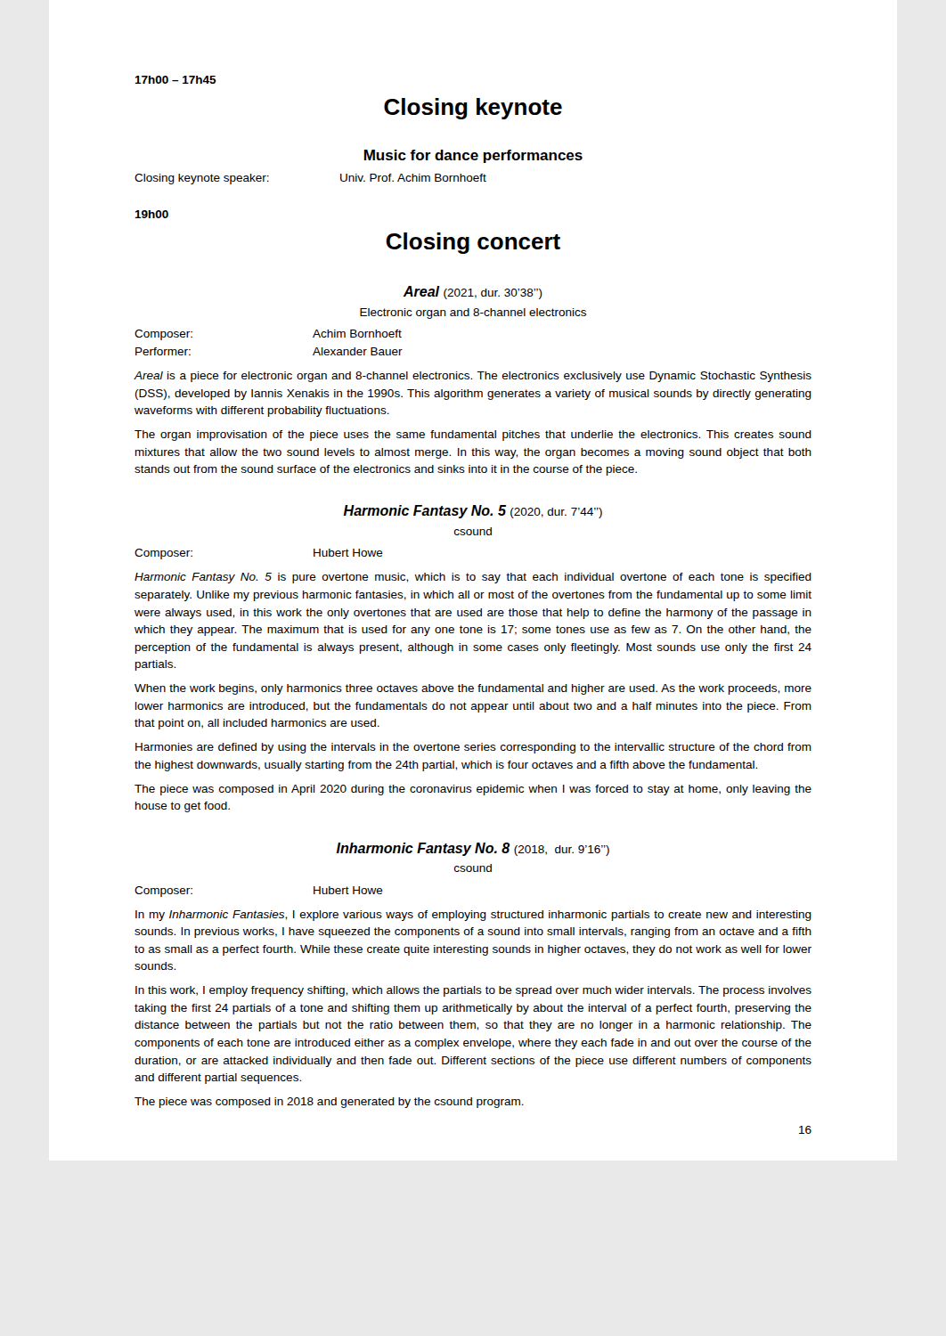17h00 – 17h45
Closing keynote
Music for dance performances
Closing keynote speaker:
Univ. Prof. Achim Bornhoeft
19h00
Closing concert
Areal (2021, dur. 30’38’’)
Electronic organ and 8-channel electronics
Composer:
Achim Bornhoeft
Performer:
Alexander Bauer
Areal is a piece for electronic organ and 8-channel electronics. The electronics exclusively use Dynamic Stochastic Synthesis (DSS), developed by Iannis Xenakis in the 1990s. This algorithm generates a variety of musical sounds by directly generating waveforms with different probability fluctuations.
The organ improvisation of the piece uses the same fundamental pitches that underlie the electronics. This creates sound mixtures that allow the two sound levels to almost merge. In this way, the organ becomes a moving sound object that both stands out from the sound surface of the electronics and sinks into it in the course of the piece.
Harmonic Fantasy No. 5 (2020, dur. 7’44’’)
csound
Composer:
Hubert Howe
Harmonic Fantasy No. 5 is pure overtone music, which is to say that each individual overtone of each tone is specified separately. Unlike my previous harmonic fantasies, in which all or most of the overtones from the fundamental up to some limit were always used, in this work the only overtones that are used are those that help to define the harmony of the passage in which they appear. The maximum that is used for any one tone is 17; some tones use as few as 7. On the other hand, the perception of the fundamental is always present, although in some cases only fleetingly. Most sounds use only the first 24 partials.
When the work begins, only harmonics three octaves above the fundamental and higher are used. As the work proceeds, more lower harmonics are introduced, but the fundamentals do not appear until about two and a half minutes into the piece. From that point on, all included harmonics are used.
Harmonies are defined by using the intervals in the overtone series corresponding to the intervallic structure of the chord from the highest downwards, usually starting from the 24th partial, which is four octaves and a fifth above the fundamental.
The piece was composed in April 2020 during the coronavirus epidemic when I was forced to stay at home, only leaving the house to get food.
Inharmonic Fantasy No. 8 (2018, dur. 9’16’’)
csound
Composer:
Hubert Howe
In my Inharmonic Fantasies, I explore various ways of employing structured inharmonic partials to create new and interesting sounds. In previous works, I have squeezed the components of a sound into small intervals, ranging from an octave and a fifth to as small as a perfect fourth. While these create quite interesting sounds in higher octaves, they do not work as well for lower sounds.
In this work, I employ frequency shifting, which allows the partials to be spread over much wider intervals. The process involves taking the first 24 partials of a tone and shifting them up arithmetically by about the interval of a perfect fourth, preserving the distance between the partials but not the ratio between them, so that they are no longer in a harmonic relationship. The components of each tone are introduced either as a complex envelope, where they each fade in and out over the course of the duration, or are attacked individually and then fade out. Different sections of the piece use different numbers of components and different partial sequences.
The piece was composed in 2018 and generated by the csound program.
16